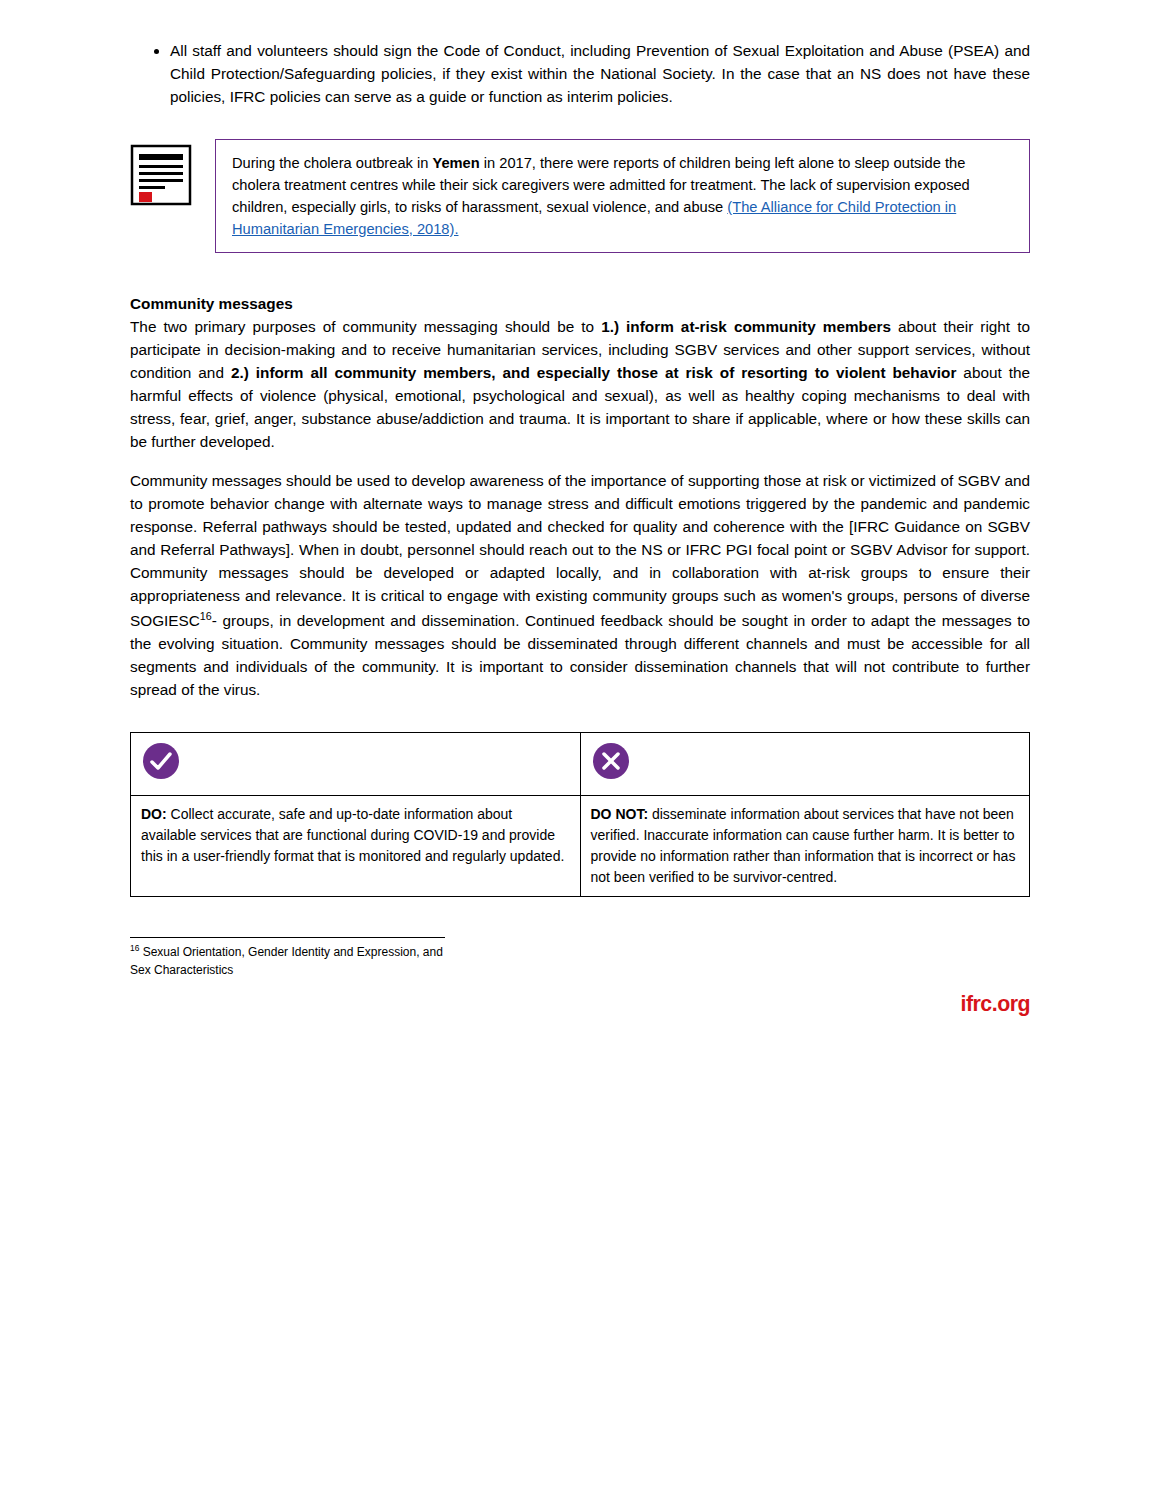All staff and volunteers should sign the Code of Conduct, including Prevention of Sexual Exploitation and Abuse (PSEA) and Child Protection/Safeguarding policies, if they exist within the National Society. In the case that an NS does not have these policies, IFRC policies can serve as a guide or function as interim policies.
During the cholera outbreak in Yemen in 2017, there were reports of children being left alone to sleep outside the cholera treatment centres while their sick caregivers were admitted for treatment. The lack of supervision exposed children, especially girls, to risks of harassment, sexual violence, and abuse (The Alliance for Child Protection in Humanitarian Emergencies, 2018).
Community messages
The two primary purposes of community messaging should be to 1.) inform at-risk community members about their right to participate in decision-making and to receive humanitarian services, including SGBV services and other support services, without condition and 2.) inform all community members, and especially those at risk of resorting to violent behavior about the harmful effects of violence (physical, emotional, psychological and sexual), as well as healthy coping mechanisms to deal with stress, fear, grief, anger, substance abuse/addiction and trauma. It is important to share if applicable, where or how these skills can be further developed.
Community messages should be used to develop awareness of the importance of supporting those at risk or victimized of SGBV and to promote behavior change with alternate ways to manage stress and difficult emotions triggered by the pandemic and pandemic response. Referral pathways should be tested, updated and checked for quality and coherence with the [IFRC Guidance on SGBV and Referral Pathways]. When in doubt, personnel should reach out to the NS or IFRC PGI focal point or SGBV Advisor for support. Community messages should be developed or adapted locally, and in collaboration with at-risk groups to ensure their appropriateness and relevance. It is critical to engage with existing community groups such as women's groups, persons of diverse SOGIESC16- groups, in development and dissemination. Continued feedback should be sought in order to adapt the messages to the evolving situation. Community messages should be disseminated through different channels and must be accessible for all segments and individuals of the community. It is important to consider dissemination channels that will not contribute to further spread of the virus.
| DO: Collect accurate, safe and up-to-date information about available services that are functional during COVID-19 and provide this in a user-friendly format that is monitored and regularly updated. | DO NOT: disseminate information about services that have not been verified. Inaccurate information can cause further harm. It is better to provide no information rather than information that is incorrect or has not been verified to be survivor-centred. |
16 Sexual Orientation, Gender Identity and Expression, and Sex Characteristics
ifrc.org